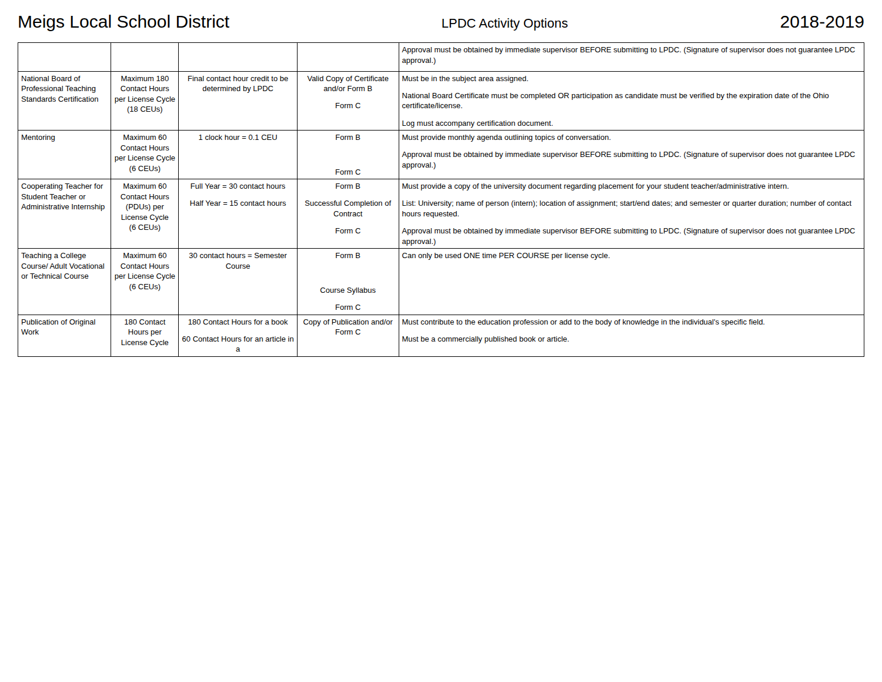Meigs Local School District
LPDC Activity Options
2018-2019
| | | | | Approval must be obtained by immediate supervisor BEFORE submitting to LPDC. (Signature of supervisor does not guarantee LPDC approval.) |
| National Board of Professional Teaching Standards Certification | Maximum 180 Contact Hours per License Cycle (18 CEUs) | Final contact hour credit to be determined by LPDC | Valid Copy of Certificate and/or Form B Form C | Must be in the subject area assigned. National Board Certificate must be completed OR participation as candidate must be verified by the expiration date of the Ohio certificate/license. Log must accompany certification document. |
| Mentoring | Maximum 60 Contact Hours per License Cycle (6 CEUs) | 1 clock hour = 0.1 CEU | Form B Form C | Must provide monthly agenda outlining topics of conversation. Approval must be obtained by immediate supervisor BEFORE submitting to LPDC. (Signature of supervisor does not guarantee LPDC approval.) |
| Cooperating Teacher for Student Teacher or Administrative Internship | Maximum 60 Contact Hours (PDUs) per License Cycle (6 CEUs) | Full Year = 30 contact hours Half Year = 15 contact hours | Form B Successful Completion of Contract Form C | Must provide a copy of the university document regarding placement for your student teacher/administrative intern. List: University; name of person (intern); location of assignment; start/end dates; and semester or quarter duration; number of contact hours requested. Approval must be obtained by immediate supervisor BEFORE submitting to LPDC. (Signature of supervisor does not guarantee LPDC approval.) |
| Teaching a College Course/ Adult Vocational or Technical Course | Maximum 60 Contact Hours per License Cycle (6 CEUs) | 30 contact hours = Semester Course | Form B Course Syllabus Form C | Can only be used ONE time PER COURSE per license cycle. |
| Publication of Original Work | 180 Contact Hours per License Cycle | 180 Contact Hours for a book 60 Contact Hours for an article in a | Copy of Publication and/or Form C | Must contribute to the education profession or add to the body of knowledge in the individual's specific field. Must be a commercially published book or article. |